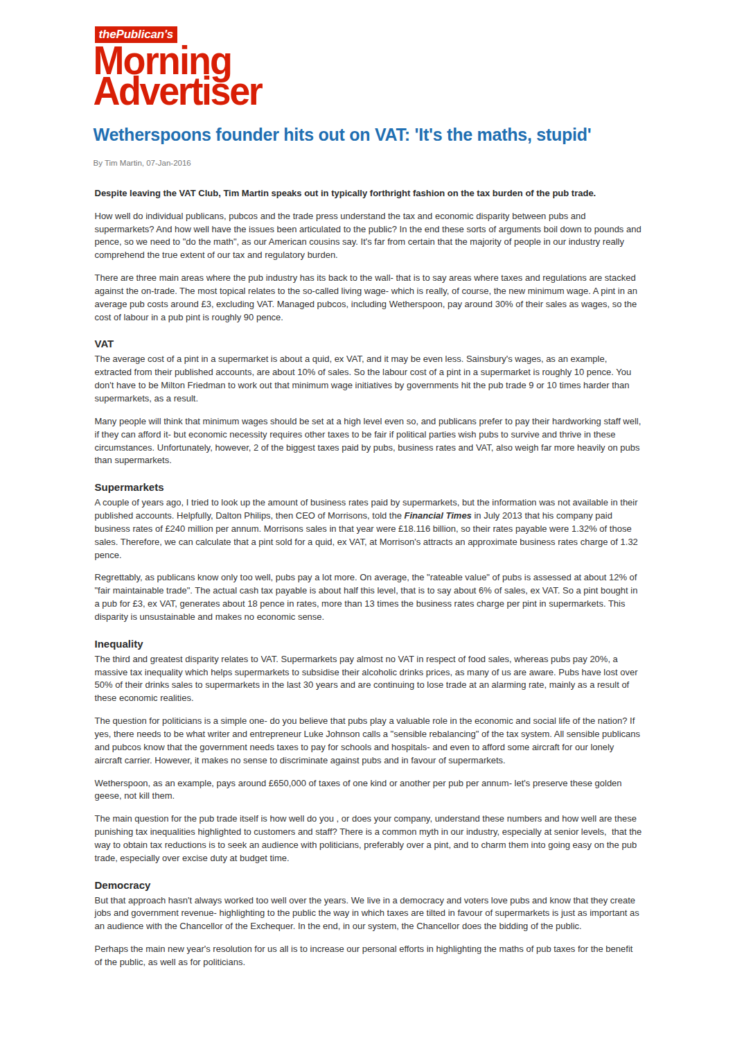thePublican's Morning Advertiser
Wetherspoons founder hits out on VAT: 'It's the maths, stupid'
By Tim Martin, 07-Jan-2016
Despite leaving the VAT Club, Tim Martin speaks out in typically forthright fashion on the tax burden of the pub trade.
How well do individual publicans, pubcos and the trade press understand the tax and economic disparity between pubs and supermarkets? And how well have the issues been articulated to the public? In the end these sorts of arguments boil down to pounds and pence, so we need to "do the math", as our American cousins say. It's far from certain that the majority of people in our industry really comprehend the true extent of our tax and regulatory burden.
There are three main areas where the pub industry has its back to the wall- that is to say areas where taxes and regulations are stacked against the on-trade. The most topical relates to the so-called living wage- which is really, of course, the new minimum wage. A pint in an average pub costs around £3, excluding VAT. Managed pubcos, including Wetherspoon, pay around 30% of their sales as wages, so the cost of labour in a pub pint is roughly 90 pence.
VAT
The average cost of a pint in a supermarket is about a quid, ex VAT, and it may be even less. Sainsbury's wages, as an example, extracted from their published accounts, are about 10% of sales. So the labour cost of a pint in a supermarket is roughly 10 pence. You don't have to be Milton Friedman to work out that minimum wage initiatives by governments hit the pub trade 9 or 10 times harder than supermarkets, as a result.
Many people will think that minimum wages should be set at a high level even so, and publicans prefer to pay their hardworking staff well, if they can afford it- but economic necessity requires other taxes to be fair if political parties wish pubs to survive and thrive in these circumstances. Unfortunately, however, 2 of the biggest taxes paid by pubs, business rates and VAT, also weigh far more heavily on pubs than supermarkets.
Supermarkets
A couple of years ago, I tried to look up the amount of business rates paid by supermarkets, but the information was not available in their published accounts. Helpfully, Dalton Philips, then CEO of Morrisons, told the Financial Times in July 2013 that his company paid business rates of £240 million per annum. Morrisons sales in that year were £18.116 billion, so their rates payable were 1.32% of those sales. Therefore, we can calculate that a pint sold for a quid, ex VAT, at Morrison's attracts an approximate business rates charge of 1.32 pence.
Regrettably, as publicans know only too well, pubs pay a lot more. On average, the "rateable value" of pubs is assessed at about 12% of "fair maintainable trade". The actual cash tax payable is about half this level, that is to say about 6% of sales, ex VAT. So a pint bought in a pub for £3, ex VAT, generates about 18 pence in rates, more than 13 times the business rates charge per pint in supermarkets. This disparity is unsustainable and makes no economic sense.
Inequality
The third and greatest disparity relates to VAT. Supermarkets pay almost no VAT in respect of food sales, whereas pubs pay 20%, a massive tax inequality which helps supermarkets to subsidise their alcoholic drinks prices, as many of us are aware. Pubs have lost over 50% of their drinks sales to supermarkets in the last 30 years and are continuing to lose trade at an alarming rate, mainly as a result of these economic realities.
The question for politicians is a simple one- do you believe that pubs play a valuable role in the economic and social life of the nation? If yes, there needs to be what writer and entrepreneur Luke Johnson calls a "sensible rebalancing" of the tax system. All sensible publicans and pubcos know that the government needs taxes to pay for schools and hospitals- and even to afford some aircraft for our lonely aircraft carrier. However, it makes no sense to discriminate against pubs and in favour of supermarkets.
Wetherspoon, as an example, pays around £650,000 of taxes of one kind or another per pub per annum- let's preserve these golden geese, not kill them.
The main question for the pub trade itself is how well do you , or does your company, understand these numbers and how well are these punishing tax inequalities highlighted to customers and staff? There is a common myth in our industry, especially at senior levels, that the way to obtain tax reductions is to seek an audience with politicians, preferably over a pint, and to charm them into going easy on the pub trade, especially over excise duty at budget time.
Democracy
But that approach hasn't always worked too well over the years. We live in a democracy and voters love pubs and know that they create jobs and government revenue- highlighting to the public the way in which taxes are tilted in favour of supermarkets is just as important as an audience with the Chancellor of the Exchequer. In the end, in our system, the Chancellor does the bidding of the public.
Perhaps the main new year's resolution for us all is to increase our personal efforts in highlighting the maths of pub taxes for the benefit of the public, as well as for politicians.